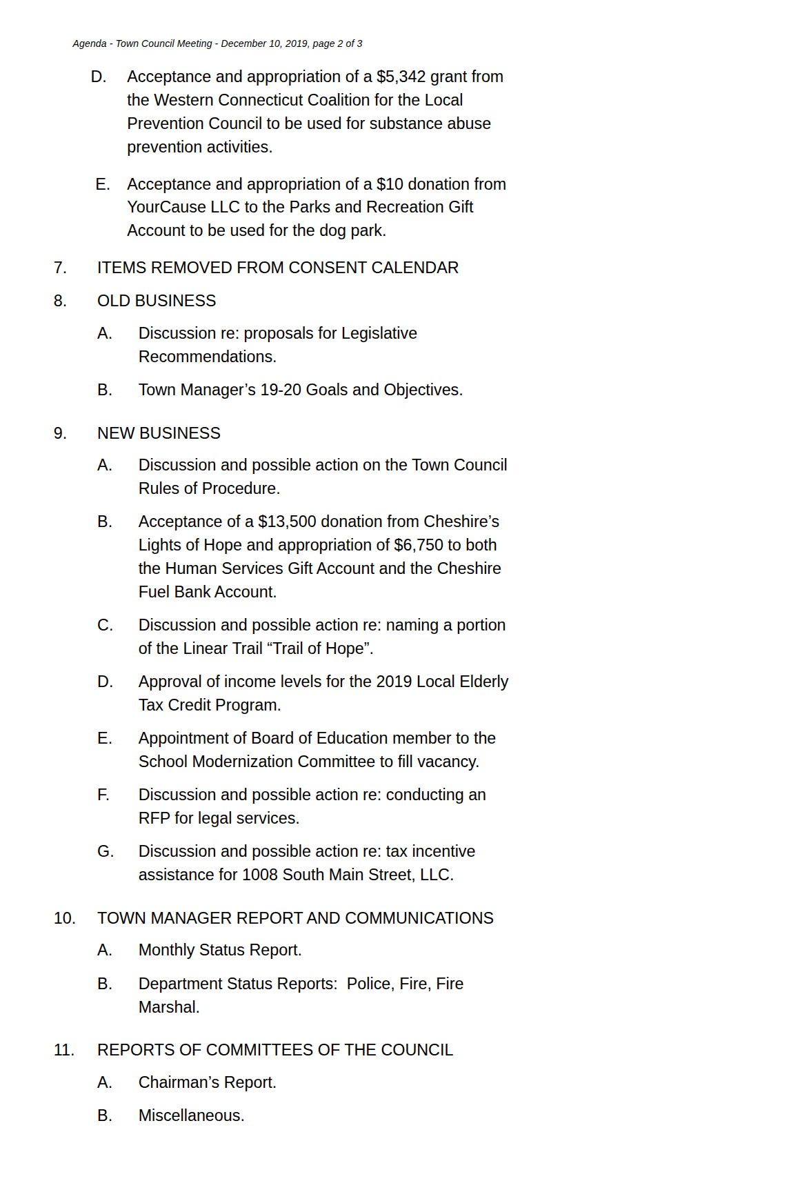Agenda - Town Council Meeting - December 10, 2019, page 2 of 3
D. Acceptance and appropriation of a $5,342 grant from the Western Connecticut Coalition for the Local Prevention Council to be used for substance abuse prevention activities.
E. Acceptance and appropriation of a $10 donation from YourCause LLC to the Parks and Recreation Gift Account to be used for the dog park.
7.
ITEMS REMOVED FROM CONSENT CALENDAR
8.
OLD BUSINESS
A. Discussion re: proposals for Legislative Recommendations.
B. Town Manager’s 19-20 Goals and Objectives.
9.
NEW BUSINESS
A. Discussion and possible action on the Town Council Rules of Procedure.
B. Acceptance of a $13,500 donation from Cheshire’s Lights of Hope and appropriation of $6,750 to both the Human Services Gift Account and the Cheshire Fuel Bank Account.
C. Discussion and possible action re: naming a portion of the Linear Trail “Trail of Hope”.
D. Approval of income levels for the 2019 Local Elderly Tax Credit Program.
E. Appointment of Board of Education member to the School Modernization Committee to fill vacancy.
F. Discussion and possible action re: conducting an RFP for legal services.
G. Discussion and possible action re: tax incentive assistance for 1008 South Main Street, LLC.
10.
TOWN MANAGER REPORT AND COMMUNICATIONS
A. Monthly Status Report.
B. Department Status Reports: Police, Fire, Fire Marshal.
11.
REPORTS OF COMMITTEES OF THE COUNCIL
A. Chairman’s Report.
B. Miscellaneous.